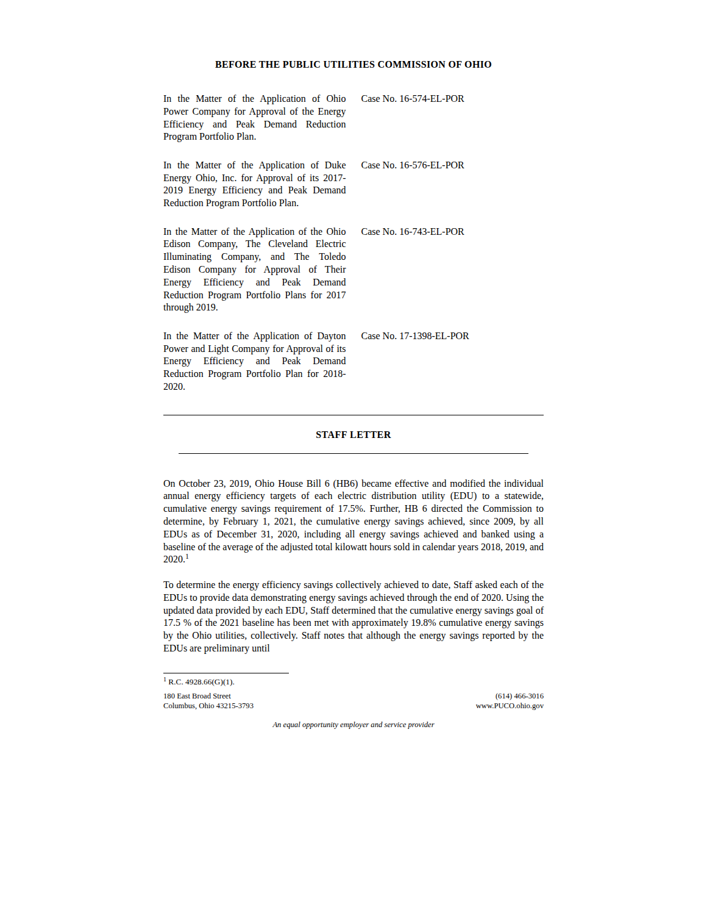Before the Public Utilities Commission of Ohio
| In the Matter of the Application of Ohio Power Company for Approval of the Energy Efficiency and Peak Demand Reduction Program Portfolio Plan. | | Case No. 16-574-EL-POR |
| In the Matter of the Application of Duke Energy Ohio, Inc. for Approval of its 2017-2019 Energy Efficiency and Peak Demand Reduction Program Portfolio Plan. | | Case No. 16-576-EL-POR |
| In the Matter of the Application of the Ohio Edison Company, The Cleveland Electric Illuminating Company, and The Toledo Edison Company for Approval of Their Energy Efficiency and Peak Demand Reduction Program Portfolio Plans for 2017 through 2019. | | Case No. 16-743-EL-POR |
| In the Matter of the Application of Dayton Power and Light Company for Approval of its Energy Efficiency and Peak Demand Reduction Program Portfolio Plan for 2018-2020. | | Case No. 17-1398-EL-POR |
Staff Letter
On October 23, 2019, Ohio House Bill 6 (HB6) became effective and modified the individual annual energy efficiency targets of each electric distribution utility (EDU) to a statewide, cumulative energy savings requirement of 17.5%. Further, HB 6 directed the Commission to determine, by February 1, 2021, the cumulative energy savings achieved, since 2009, by all EDUs as of December 31, 2020, including all energy savings achieved and banked using a baseline of the average of the adjusted total kilowatt hours sold in calendar years 2018, 2019, and 2020.1
To determine the energy efficiency savings collectively achieved to date, Staff asked each of the EDUs to provide data demonstrating energy savings achieved through the end of 2020. Using the updated data provided by each EDU, Staff determined that the cumulative energy savings goal of 17.5 % of the 2021 baseline has been met with approximately 19.8% cumulative energy savings by the Ohio utilities, collectively. Staff notes that although the energy savings reported by the EDUs are preliminary until
1 R.C. 4928.66(G)(1).
| 180 East Broad Street Columbus, Ohio 43215-3793 | (614) 466-3016 www.PUCO.ohio.gov |
An equal opportunity employer and service provider